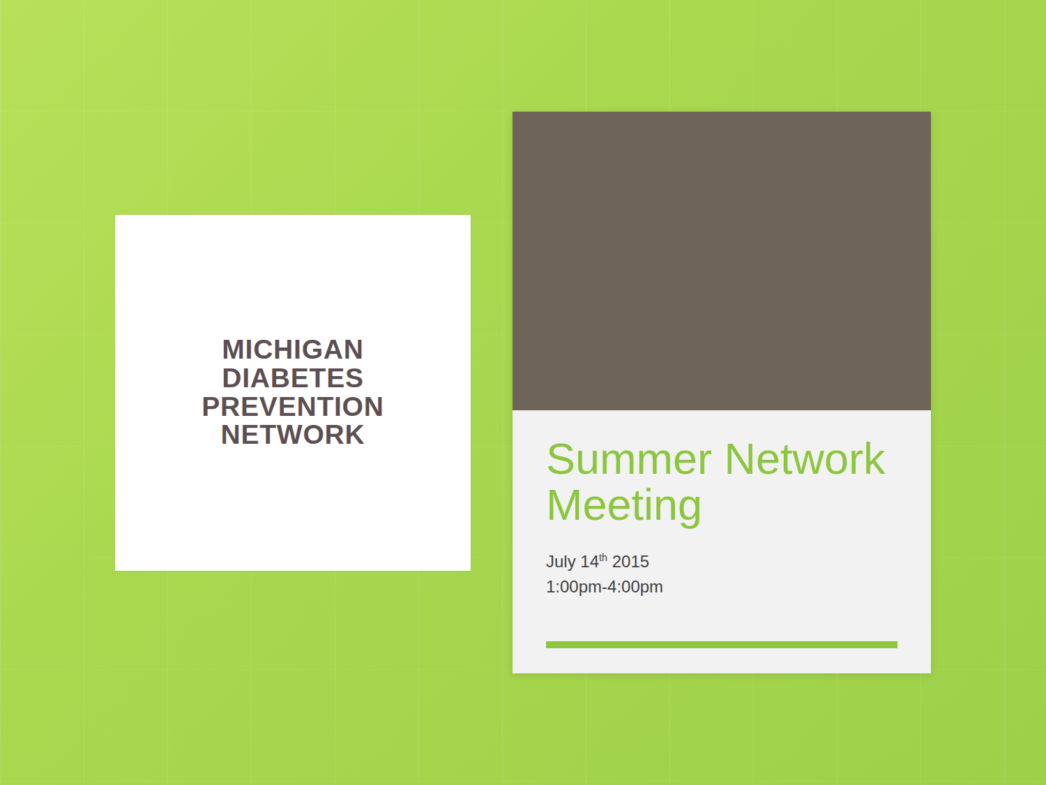Michigan Diabetes Prevention Network
Summer Network Meeting
July 14th 2015
1:00pm-4:00pm